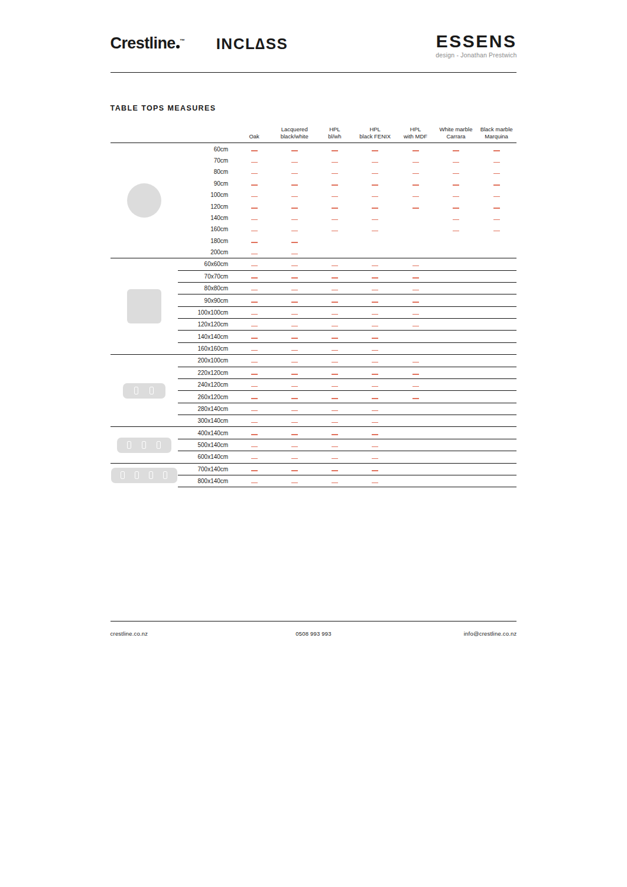Crestline ™
INCL∆SS
ESSENS
design - Jonathan Prestwich
Table tops measures
| | | Oak | Lacquered black/white | HPL bl/wh | HPL black FENIX | HPL with MDF | White marble Carrara | Black marble Marquina |
| --- | --- | --- | --- | --- | --- | --- | --- | --- |
| | 60cm | | | | | | | |
| 70cm | | | | | | | |
| 80cm | | | | | | | |
| 90cm | | | | | | | |
| 100cm | | | | | | | |
| 120cm | | | | | | | |
| 140cm | | | | | | | |
| 160cm | | | | | | | |
| 180cm | | | | | | | |
| 200cm | | | | | | | |
| | 60x60cm | | | | | | | |
| 70x70cm | | | | | | | |
| 80x80cm | | | | | | | |
| 90x90cm | | | | | | | |
| 100x100cm | | | | | | | |
| 120x120cm | | | | | | | |
| 140x140cm | | | | | | | |
| 160x160cm | | | | | | | |
| | 200x100cm | | | | | | | |
| 220x120cm | | | | | | | |
| 240x120cm | | | | | | | |
| 260x120cm | | | | | | | |
| 280x140cm | | | | | | | |
| 300x140cm | | | | | | | |
| | 400x140cm | | | | | | | |
| 500x140cm | | | | | | | |
| 600x140cm | | | | | | | |
| | 700x140cm | | | | | | | |
| 800x140cm | | | | | | | |
crestline.co.nz
0508 993 993
info@crestline.co.nz